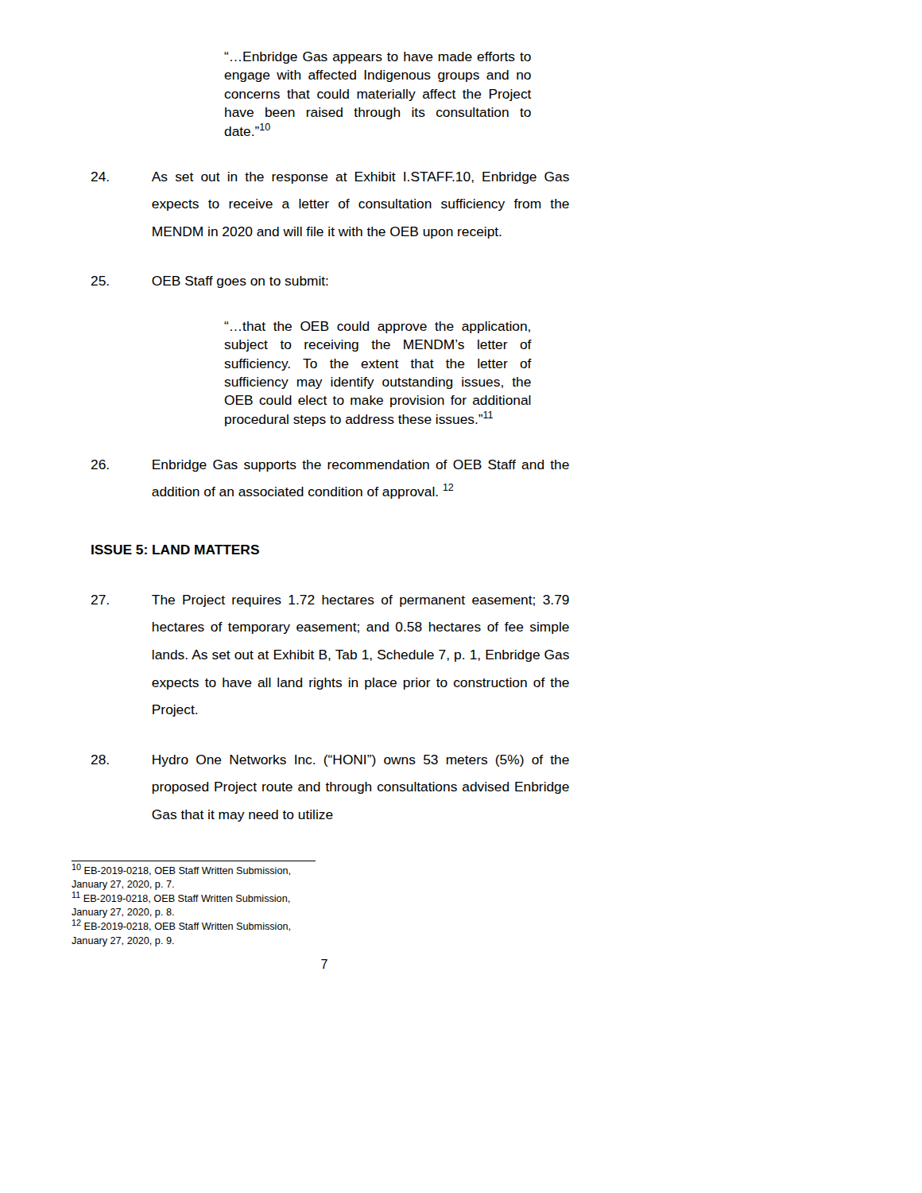“…Enbridge Gas appears to have made efforts to engage with affected Indigenous groups and no concerns that could materially affect the Project have been raised through its consultation to date.”10
24.
As set out in the response at Exhibit I.STAFF.10, Enbridge Gas expects to receive a letter of consultation sufficiency from the MENDM in 2020 and will file it with the OEB upon receipt.
25.
OEB Staff goes on to submit:
“…that the OEB could approve the application, subject to receiving the MENDM’s letter of sufficiency. To the extent that the letter of sufficiency may identify outstanding issues, the OEB could elect to make provision for additional procedural steps to address these issues.”11
26.
Enbridge Gas supports the recommendation of OEB Staff and the addition of an associated condition of approval. 12
ISSUE 5: LAND MATTERS
27.
The Project requires 1.72 hectares of permanent easement; 3.79 hectares of temporary easement; and 0.58 hectares of fee simple lands. As set out at Exhibit B, Tab 1, Schedule 7, p. 1, Enbridge Gas expects to have all land rights in place prior to construction of the Project.
28.
Hydro One Networks Inc. (“HONI”) owns 53 meters (5%) of the proposed Project route and through consultations advised Enbridge Gas that it may need to utilize
10 EB-2019-0218, OEB Staff Written Submission, January 27, 2020, p. 7.
11 EB-2019-0218, OEB Staff Written Submission, January 27, 2020, p. 8.
12 EB-2019-0218, OEB Staff Written Submission, January 27, 2020, p. 9.
7